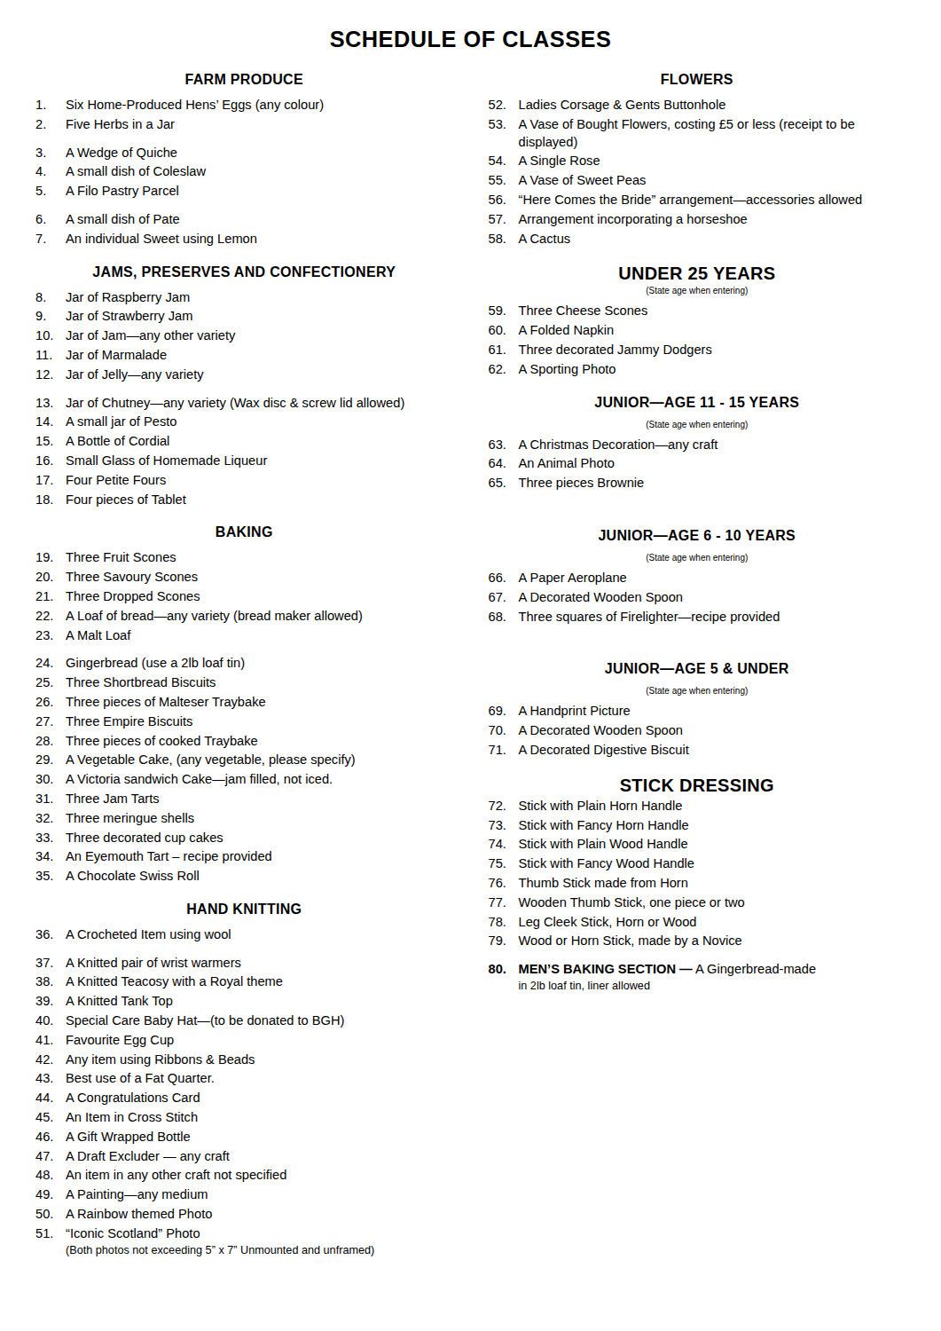SCHEDULE OF CLASSES
FARM PRODUCE
1. Six Home-Produced Hens’ Eggs (any colour)
2. Five Herbs in a Jar
3. A Wedge of Quiche
4. A small dish of Coleslaw
5. A Filo Pastry Parcel
6. A small dish of Pate
7. An individual Sweet using Lemon
JAMS, PRESERVES AND CONFECTIONERY
8. Jar of Raspberry Jam
9. Jar of Strawberry Jam
10. Jar of Jam—any other variety
11. Jar of Marmalade
12. Jar of Jelly—any variety
13. Jar of Chutney—any variety (Wax disc & screw lid allowed)
14. A small jar of Pesto
15. A Bottle of Cordial
16. Small Glass of Homemade Liqueur
17. Four Petite Fours
18. Four pieces of Tablet
BAKING
19. Three Fruit Scones
20. Three Savoury Scones
21. Three Dropped Scones
22. A Loaf of bread—any variety (bread maker allowed)
23. A Malt Loaf
24. Gingerbread (use a 2lb loaf tin)
25. Three Shortbread Biscuits
26. Three pieces of Malteser Traybake
27. Three Empire Biscuits
28. Three pieces of cooked Traybake
29. A Vegetable Cake, (any vegetable, please specify)
30. A Victoria sandwich Cake—jam filled, not iced.
31. Three Jam Tarts
32. Three meringue shells
33. Three decorated cup cakes
34. An Eyemouth Tart – recipe provided
35. A Chocolate Swiss Roll
HAND KNITTING
36. A Crocheted Item using wool
37. A Knitted pair of wrist warmers
38. A Knitted Teacosy with a Royal theme
39. A Knitted Tank Top
40. Special Care Baby Hat—(to be donated to BGH)
41. Favourite Egg Cup
42. Any item using Ribbons & Beads
43. Best use of a Fat Quarter.
44. A Congratulations Card
45. An Item in Cross Stitch
46. A Gift Wrapped Bottle
47. A Draft Excluder — any craft
48. An item in any other craft not specified
49. A Painting—any medium
50. A Rainbow themed Photo
51.“Iconic Scotland” Photo (Both photos not exceeding 5” x 7” Unmounted and unframed)
FLOWERS
52. Ladies Corsage & Gents Buttonhole
53. A Vase of Bought Flowers, costing £5 or less (receipt to be displayed)
54. A Single Rose
55. A Vase of Sweet Peas
56.“Here Comes the Bride” arrangement—accessories allowed
57. Arrangement incorporating a horseshoe
58. A Cactus
UNDER 25 YEARS
(State age when entering)
59. Three Cheese Scones
60. A Folded Napkin
61. Three decorated Jammy Dodgers
62. A Sporting Photo
JUNIOR—AGE 11 - 15 YEARS
(State age when entering)
63. A Christmas Decoration—any craft
64. An Animal Photo
65. Three pieces Brownie
JUNIOR—AGE 6 - 10 YEARS
(State age when entering)
66. A Paper Aeroplane
67. A Decorated Wooden Spoon
68. Three squares of Firelighter—recipe provided
JUNIOR—AGE 5 & UNDER
(State age when entering)
69. A Handprint Picture
70. A Decorated Wooden Spoon
71. A Decorated Digestive Biscuit
STICK DRESSING
72. Stick with Plain Horn Handle
73. Stick with Fancy Horn Handle
74. Stick with Plain Wood Handle
75. Stick with Fancy Wood Handle
76. Thumb Stick made from Horn
77. Wooden Thumb Stick, one piece or two
78. Leg Cleek Stick, Horn or Wood
79. Wood or Horn Stick, made by a Novice
80. MEN’S BAKING SECTION — A Gingerbread-made in 2lb loaf tin, liner allowed